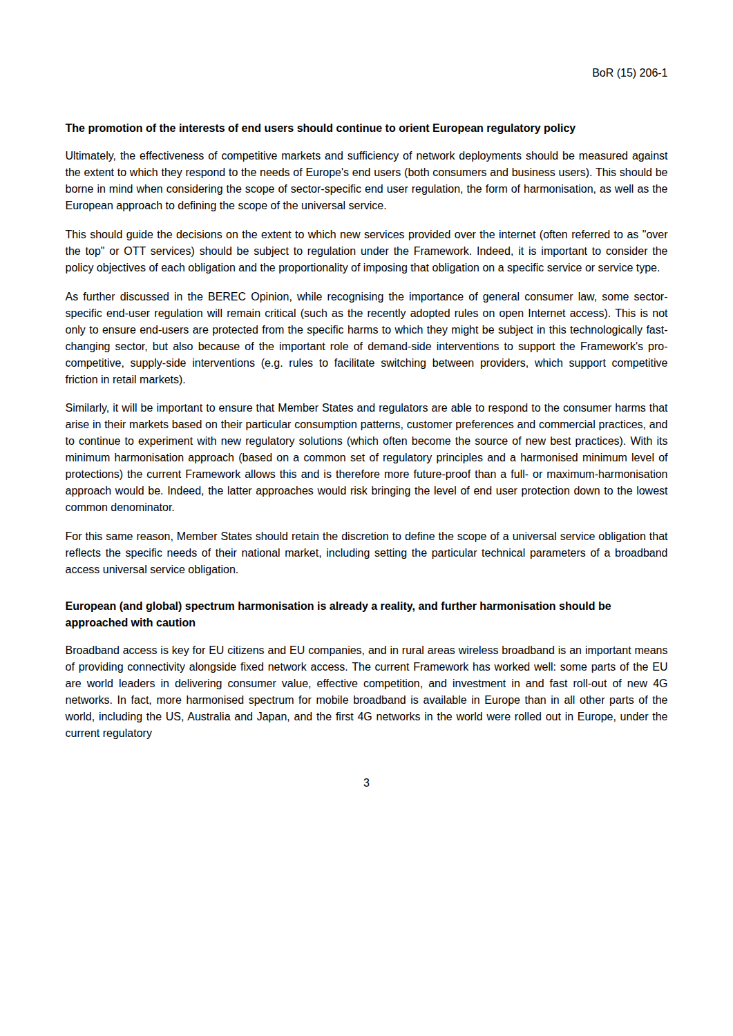BoR (15) 206-1
The promotion of the interests of end users should continue to orient European regulatory policy
Ultimately, the effectiveness of competitive markets and sufficiency of network deployments should be measured against the extent to which they respond to the needs of Europe's end users (both consumers and business users). This should be borne in mind when considering the scope of sector-specific end user regulation, the form of harmonisation, as well as the European approach to defining the scope of the universal service.
This should guide the decisions on the extent to which new services provided over the internet (often referred to as "over the top" or OTT services) should be subject to regulation under the Framework. Indeed, it is important to consider the policy objectives of each obligation and the proportionality of imposing that obligation on a specific service or service type.
As further discussed in the BEREC Opinion, while recognising the importance of general consumer law, some sector-specific end-user regulation will remain critical (such as the recently adopted rules on open Internet access). This is not only to ensure end-users are protected from the specific harms to which they might be subject in this technologically fast-changing sector, but also because of the important role of demand-side interventions to support the Framework's pro-competitive, supply-side interventions (e.g. rules to facilitate switching between providers, which support competitive friction in retail markets).
Similarly, it will be important to ensure that Member States and regulators are able to respond to the consumer harms that arise in their markets based on their particular consumption patterns, customer preferences and commercial practices, and to continue to experiment with new regulatory solutions (which often become the source of new best practices). With its minimum harmonisation approach (based on a common set of regulatory principles and a harmonised minimum level of protections) the current Framework allows this and is therefore more future-proof than a full- or maximum-harmonisation approach would be. Indeed, the latter approaches would risk bringing the level of end user protection down to the lowest common denominator.
For this same reason, Member States should retain the discretion to define the scope of a universal service obligation that reflects the specific needs of their national market, including setting the particular technical parameters of a broadband access universal service obligation.
European (and global) spectrum harmonisation is already a reality, and further harmonisation should be approached with caution
Broadband access is key for EU citizens and EU companies, and in rural areas wireless broadband is an important means of providing connectivity alongside fixed network access. The current Framework has worked well: some parts of the EU are world leaders in delivering consumer value, effective competition, and investment in and fast roll-out of new 4G networks. In fact, more harmonised spectrum for mobile broadband is available in Europe than in all other parts of the world, including the US, Australia and Japan, and the first 4G networks in the world were rolled out in Europe, under the current regulatory
3